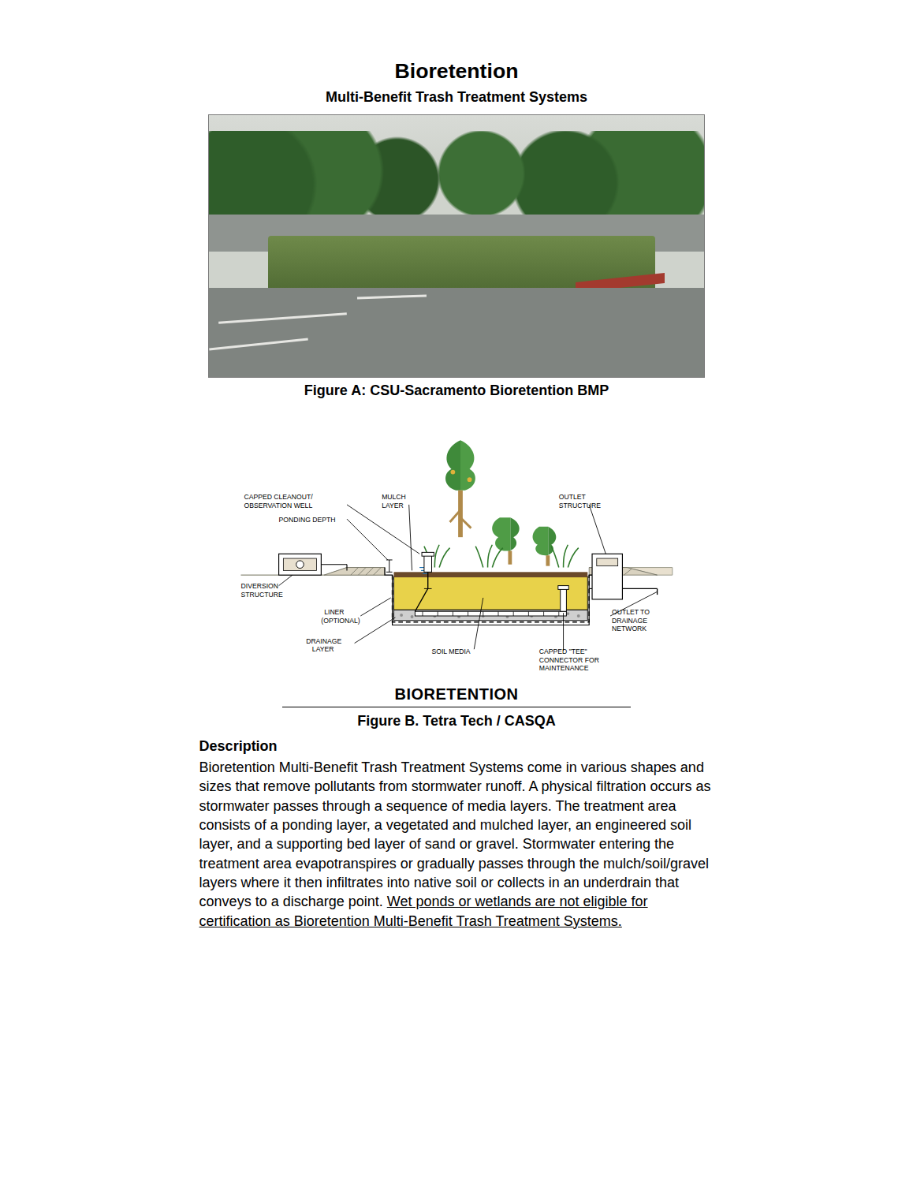Bioretention
Multi-Benefit Trash Treatment Systems
Figure A: CSU-Sacramento Bioretention BMP
CAPPED CLEANOUT/ OBSERVATION WELL PONDING DEPTH MULCH LAYER OUTLET STRUCTURE DIVERSION STRUCTURE LINER (OPTIONAL) DRAINAGE LAYER SOIL MEDIA OUTLET TO DRAINAGE NETWORK CAPPED "TEE" CONNECTOR FOR MAINTENANCE
BIORETENTION
Figure B. Tetra Tech / CASQA
Description
Bioretention Multi-Benefit Trash Treatment Systems come in various shapes and sizes that remove pollutants from stormwater runoff. A physical filtration occurs as stormwater passes through a sequence of media layers. The treatment area consists of a ponding layer, a vegetated and mulched layer, an engineered soil layer, and a supporting bed layer of sand or gravel. Stormwater entering the treatment area evapotranspires or gradually passes through the mulch/soil/gravel layers where it then infiltrates into native soil or collects in an underdrain that conveys to a discharge point. Wet ponds or wetlands are not eligible for certification as Bioretention Multi-Benefit Trash Treatment Systems.